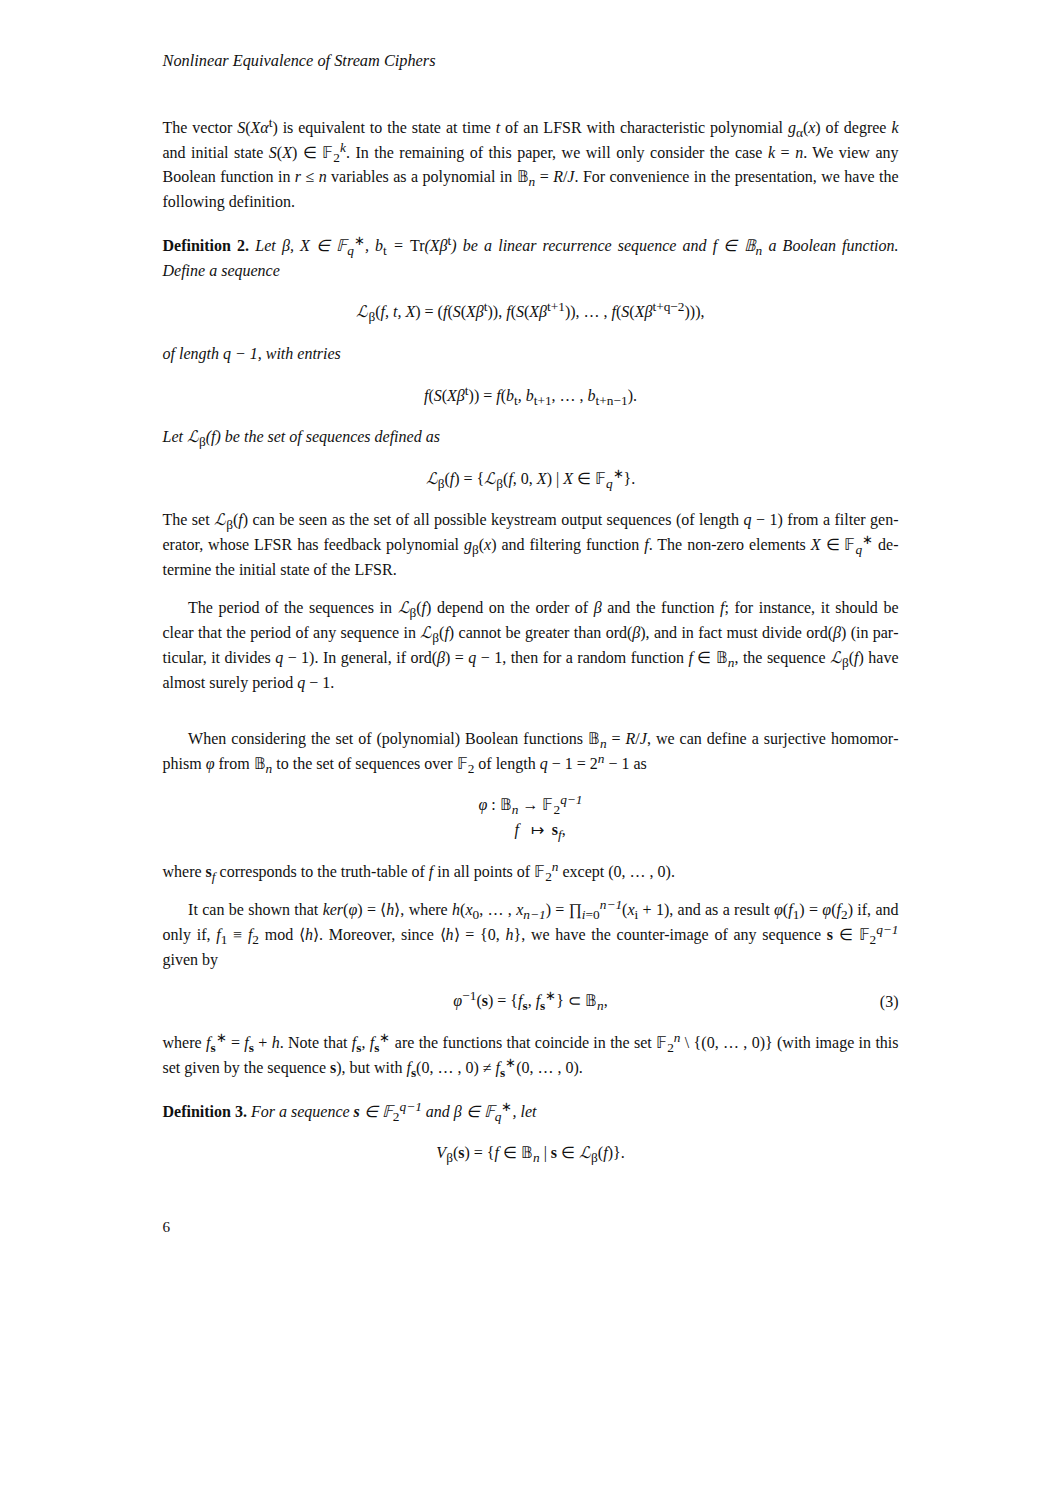Nonlinear Equivalence of Stream Ciphers
The vector S(Xαt) is equivalent to the state at time t of an LFSR with characteristic polynomial gα(x) of degree k and initial state S(X) ∈ 𝔽2k. In the remaining of this paper, we will only consider the case k = n. We view any Boolean function in r ≤ n variables as a polynomial in 𝔹n = R/J. For convenience in the presentation, we have the following definition.
Definition 2. Let β, X ∈ 𝔽q∗, bt = Tr(Xβt) be a linear recurrence sequence and f ∈ 𝔹n a Boolean function. Define a sequence
ℒβ(f, t, X) = (f(S(Xβt)), f(S(Xβt+1)), … , f(S(Xβt+q−2))),
of length q − 1, with entries
f(S(Xβt)) = f(bt, bt+1, … , bt+n−1).
Let ℒβ(f) be the set of sequences defined as
ℒβ(f) = {ℒβ(f, 0, X) | X ∈ 𝔽q∗}.
The set ℒβ(f) can be seen as the set of all possible keystream output sequences (of length q − 1) from a filter generator, whose LFSR has feedback polynomial gβ(x) and filtering function f. The non-zero elements X ∈ 𝔽q∗ determine the initial state of the LFSR.
The period of the sequences in ℒβ(f) depend on the order of β and the function f; for instance, it should be clear that the period of any sequence in ℒβ(f) cannot be greater than ord(β), and in fact must divide ord(β) (in particular, it divides q − 1). In general, if ord(β) = q − 1, then for a random function f ∈ 𝔹n, the sequence ℒβ(f) have almost surely period q − 1.
When considering the set of (polynomial) Boolean functions 𝔹n = R/J, we can define a surjective homomorphism φ from 𝔹n to the set of sequences over 𝔽2 of length q − 1 = 2n − 1 as
φ : 𝔹n → 𝔽2q−1
f ↦ sf,
where sf corresponds to the truth-table of f in all points of 𝔽2n except (0, … , 0).
It can be shown that ker(φ) = ⟨h⟩, where h(x0, … , xn−1) = ∏i=0n−1(xi + 1), and as a result φ(f1) = φ(f2) if, and only if, f1 ≡ f2 mod ⟨h⟩. Moreover, since ⟨h⟩ = {0, h}, we have the counter-image of any sequence s ∈ 𝔽2q−1 given by
φ−1(s) = {fs, fs∗} ⊂ 𝔹n, (3)
where fs∗ = fs + h. Note that fs, fs∗ are the functions that coincide in the set 𝔽2n \ {(0, … , 0)} (with image in this set given by the sequence s), but with fs(0, … , 0) ≠ fs∗(0, … , 0).
Definition 3. For a sequence s ∈ 𝔽2q−1 and β ∈ 𝔽q∗, let
Vβ(s) = {f ∈ 𝔹n | s ∈ ℒβ(f)}.
6